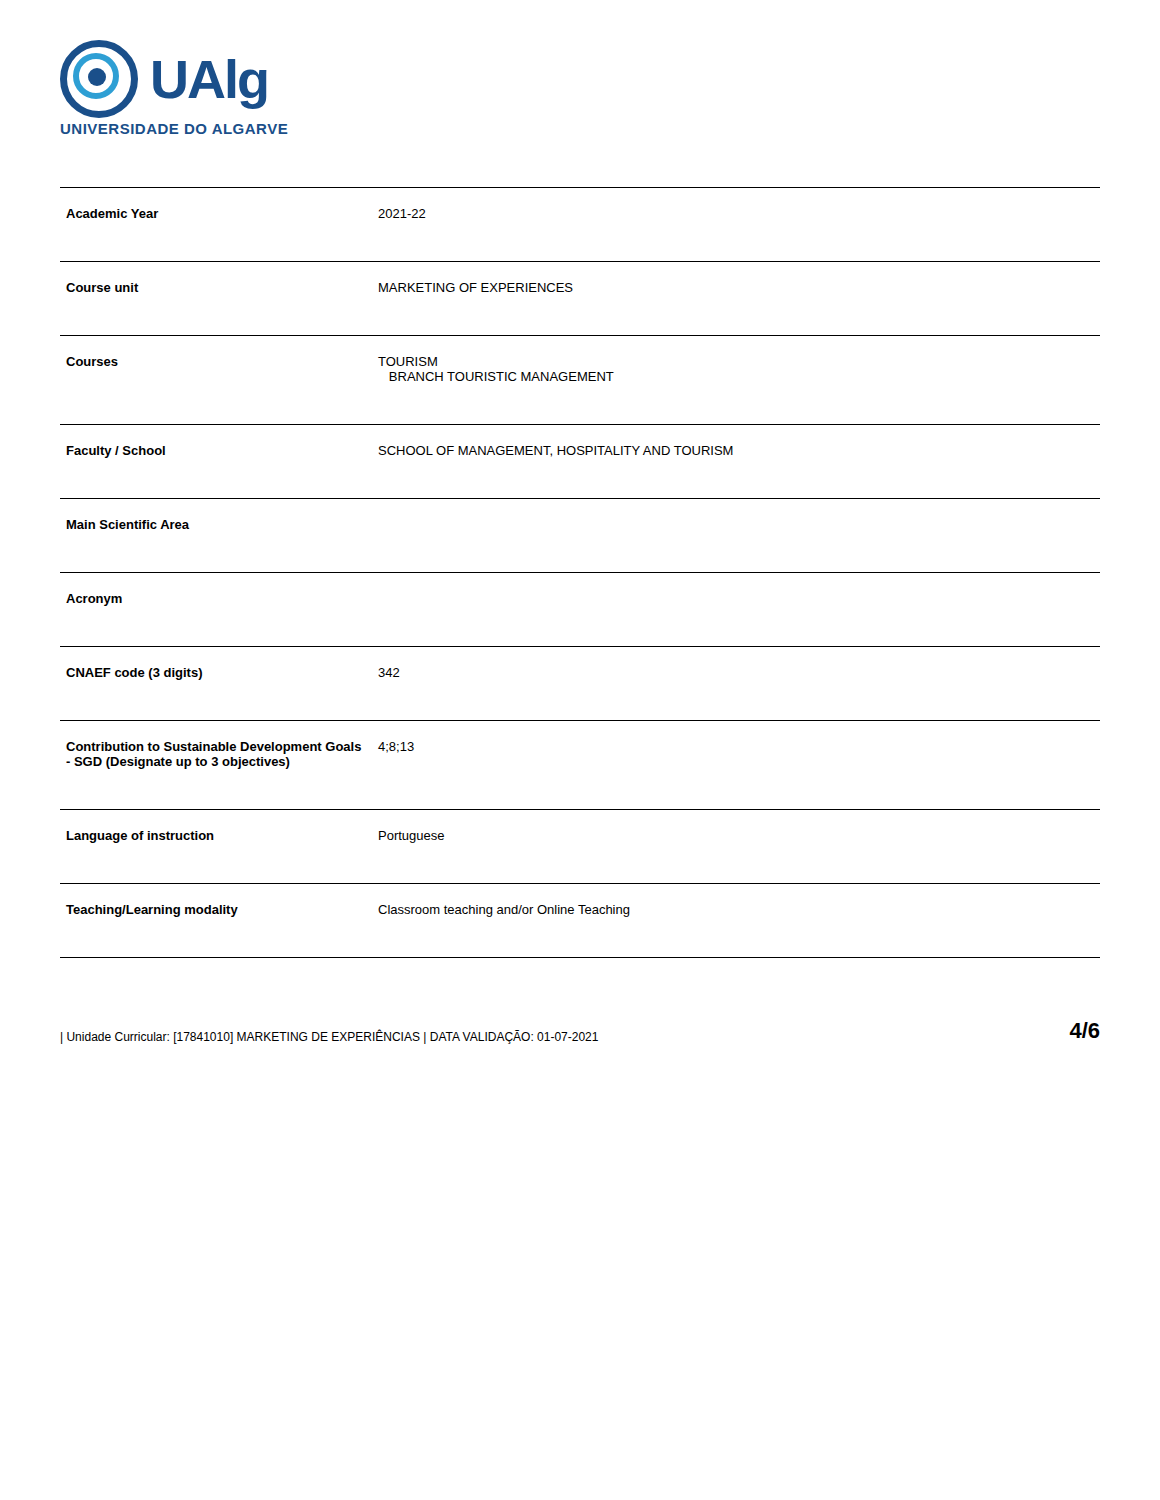UAlg
UNIVERSIDADE DO ALGARVE
| Academic Year | 2021-22 |
| Course unit | MARKETING OF EXPERIENCES |
| Courses | TOURISM BRANCH TOURISTIC MANAGEMENT |
| Faculty / School | SCHOOL OF MANAGEMENT, HOSPITALITY AND TOURISM |
| Main Scientific Area | |
| Acronym | |
| CNAEF code (3 digits) | 342 |
| Contribution to Sustainable Development Goals - SGD (Designate up to 3 objectives) | 4;8;13 |
| Language of instruction | Portuguese |
| Teaching/Learning modality | Classroom teaching and/or Online Teaching |
| Unidade Curricular: [17841010] MARKETING DE EXPERIÊNCIAS | DATA VALIDAÇÃO: 01-07-2021
4/6